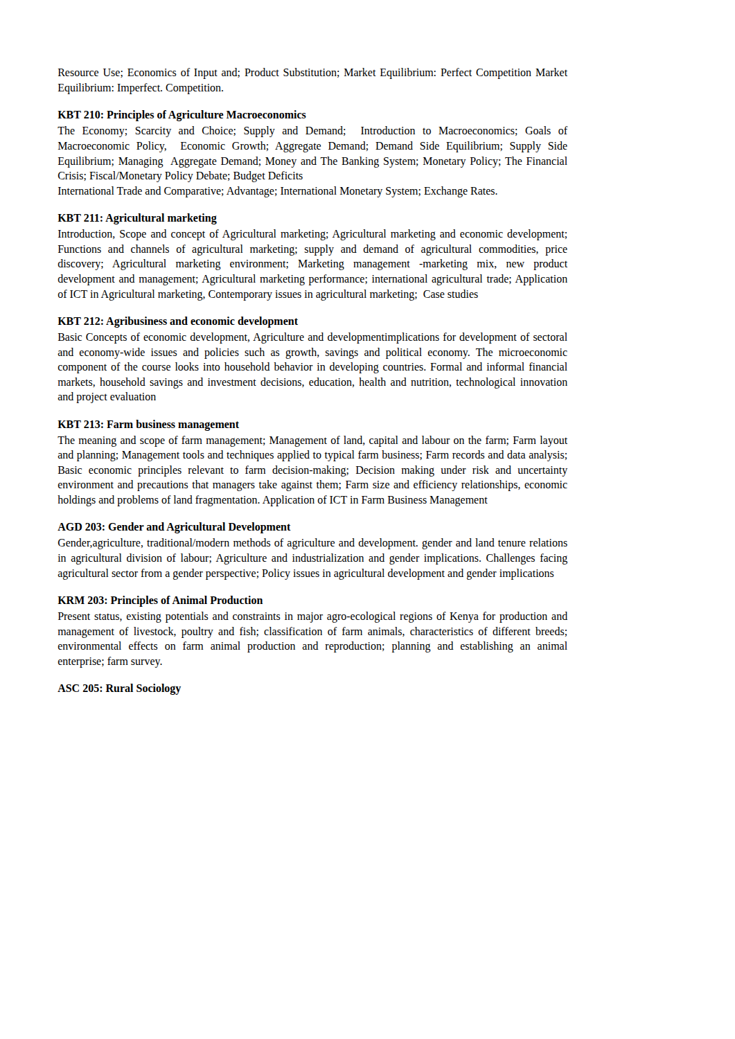Resource Use; Economics of Input and; Product Substitution; Market Equilibrium: Perfect Competition Market Equilibrium: Imperfect. Competition.
KBT 210: Principles of Agriculture Macroeconomics
The Economy; Scarcity and Choice; Supply and Demand; Introduction to Macroeconomics; Goals of Macroeconomic Policy, Economic Growth; Aggregate Demand; Demand Side Equilibrium; Supply Side Equilibrium; Managing Aggregate Demand; Money and The Banking System; Monetary Policy; The Financial Crisis; Fiscal/Monetary Policy Debate; Budget Deficits
International Trade and Comparative; Advantage; International Monetary System; Exchange Rates.
KBT 211: Agricultural marketing
Introduction, Scope and concept of Agricultural marketing; Agricultural marketing and economic development; Functions and channels of agricultural marketing; supply and demand of agricultural commodities, price discovery; Agricultural marketing environment; Marketing management -marketing mix, new product development and management; Agricultural marketing performance; international agricultural trade; Application of ICT in Agricultural marketing, Contemporary issues in agricultural marketing; Case studies
KBT 212: Agribusiness and economic development
Basic Concepts of economic development, Agriculture and developmentimplications for development of sectoral and economy-wide issues and policies such as growth, savings and political economy. The microeconomic component of the course looks into household behavior in developing countries. Formal and informal financial markets, household savings and investment decisions, education, health and nutrition, technological innovation and project evaluation
KBT 213: Farm business management
The meaning and scope of farm management; Management of land, capital and labour on the farm; Farm layout and planning; Management tools and techniques applied to typical farm business; Farm records and data analysis; Basic economic principles relevant to farm decision-making; Decision making under risk and uncertainty environment and precautions that managers take against them; Farm size and efficiency relationships, economic holdings and problems of land fragmentation. Application of ICT in Farm Business Management
AGD 203: Gender and Agricultural Development
Gender,agriculture, traditional/modern methods of agriculture and development. gender and land tenure relations in agricultural division of labour; Agriculture and industrialization and gender implications. Challenges facing agricultural sector from a gender perspective; Policy issues in agricultural development and gender implications
KRM 203: Principles of Animal Production
Present status, existing potentials and constraints in major agro-ecological regions of Kenya for production and management of livestock, poultry and fish; classification of farm animals, characteristics of different breeds; environmental effects on farm animal production and reproduction; planning and establishing an animal enterprise; farm survey.
ASC 205: Rural Sociology